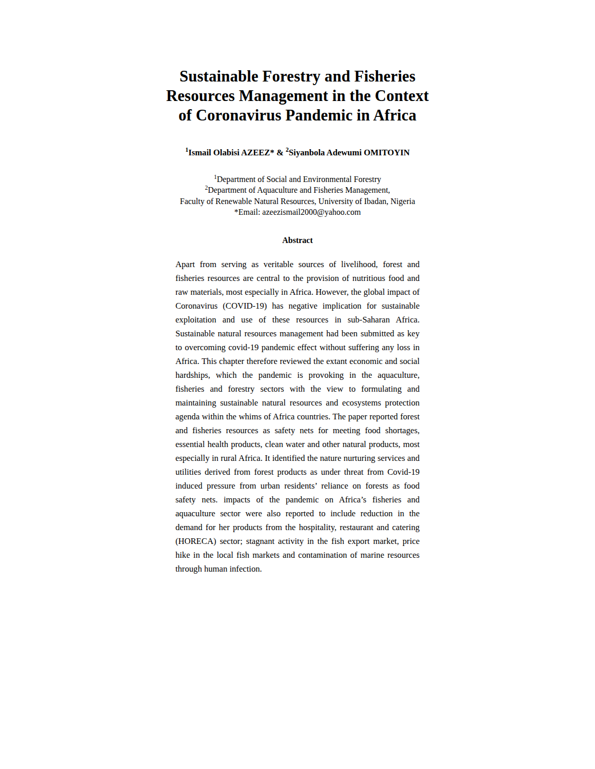Sustainable Forestry and Fisheries Resources Management in the Context of Coronavirus Pandemic in Africa
1Ismail Olabisi AZEEZ* & 2Siyanbola Adewumi OMITOYIN
1Department of Social and Environmental Forestry
2Department of Aquaculture and Fisheries Management,
Faculty of Renewable Natural Resources, University of Ibadan, Nigeria
*Email: azeezismail2000@yahoo.com
Abstract
Apart from serving as veritable sources of livelihood, forest and fisheries resources are central to the provision of nutritious food and raw materials, most especially in Africa. However, the global impact of Coronavirus (COVID-19) has negative implication for sustainable exploitation and use of these resources in sub-Saharan Africa. Sustainable natural resources management had been submitted as key to overcoming covid-19 pandemic effect without suffering any loss in Africa. This chapter therefore reviewed the extant economic and social hardships, which the pandemic is provoking in the aquaculture, fisheries and forestry sectors with the view to formulating and maintaining sustainable natural resources and ecosystems protection agenda within the whims of Africa countries. The paper reported forest and fisheries resources as safety nets for meeting food shortages, essential health products, clean water and other natural products, most especially in rural Africa. It identified the nature nurturing services and utilities derived from forest products as under threat from Covid-19 induced pressure from urban residents’ reliance on forests as food safety nets. impacts of the pandemic on Africa’s fisheries and aquaculture sector were also reported to include reduction in the demand for her products from the hospitality, restaurant and catering (HORECA) sector; stagnant activity in the fish export market, price hike in the local fish markets and contamination of marine resources through human infection.